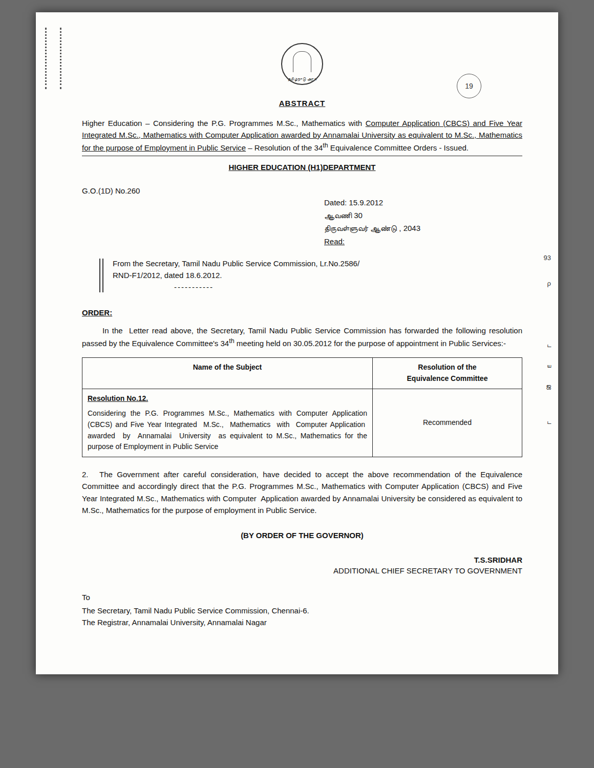தமிழ்நாடு அரசு
19
ABSTRACT
Higher Education – Considering the P.G. Programmes M.Sc., Mathematics with Computer Application (CBCS) and Five Year Integrated M.Sc., Mathematics with Computer Application awarded by Annamalai University as equivalent to M.Sc., Mathematics for the purpose of Employment in Public Service – Resolution of the 34th Equivalence Committee Orders - Issued.
HIGHER EDUCATION (H1)DEPARTMENT
G.O.(1D) No.260
Dated: 15.9.2012
ஆவணி 30
திருவள்ளுவர் ஆண்டு , 2043
Read:
From the Secretary, Tamil Nadu Public Service Commission, Lr.No.2586/
RND-F1/2012, dated 18.6.2012.
-----------
ORDER:
In the Letter read above, the Secretary, Tamil Nadu Public Service Commission has forwarded the following resolution passed by the Equivalence Committee's 34th meeting held on 30.05.2012 for the purpose of appointment in Public Services:-
| Name of the Subject | Resolution of the Equivalence Committee |
| --- | --- |
| Resolution No.12. Considering the P.G. Programmes M.Sc., Mathematics with Computer Application (CBCS) and Five Year Integrated M.Sc., Mathematics with Computer Application awarded by Annamalai University as equivalent to M.Sc., Mathematics for the purpose of Employment in Public Service | Recommended |
2. The Government after careful consideration, have decided to accept the above recommendation of the Equivalence Committee and accordingly direct that the P.G. Programmes M.Sc., Mathematics with Computer Application (CBCS) and Five Year Integrated M.Sc., Mathematics with Computer Application awarded by Annamalai University be considered as equivalent to M.Sc., Mathematics for the purpose of employment in Public Service.
(BY ORDER OF THE GOVERNOR)
T.S.SRIDHAR
ADDITIONAL CHIEF SECRETARY TO GOVERNMENT
To
The Secretary, Tamil Nadu Public Service Commission, Chennai-6.
The Registrar, Annamalai University, Annamalai Nagar
93 ρ ட ய ஜ ட